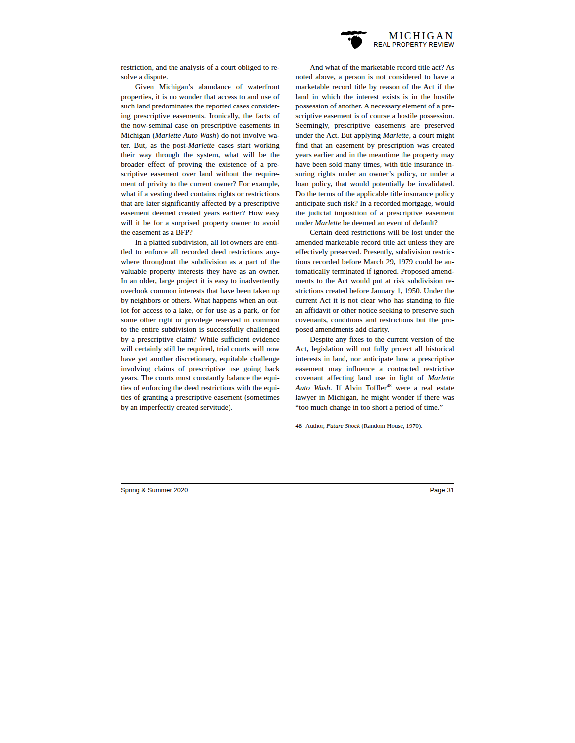MICHIGAN
REAL PROPERTY REVIEW
restriction, and the analysis of a court obliged to resolve a dispute.
Given Michigan’s abundance of waterfront properties, it is no wonder that access to and use of such land predominates the reported cases considering prescriptive easements. Ironically, the facts of the now-seminal case on prescriptive easements in Michigan (Marlette Auto Wash) do not involve water. But, as the post-Marlette cases start working their way through the system, what will be the broader effect of proving the existence of a prescriptive easement over land without the requirement of privity to the current owner? For example, what if a vesting deed contains rights or restrictions that are later significantly affected by a prescriptive easement deemed created years earlier? How easy will it be for a surprised property owner to avoid the easement as a BFP?
In a platted subdivision, all lot owners are entitled to enforce all recorded deed restrictions anywhere throughout the subdivision as a part of the valuable property interests they have as an owner. In an older, large project it is easy to inadvertently overlook common interests that have been taken up by neighbors or others. What happens when an out-lot for access to a lake, or for use as a park, or for some other right or privilege reserved in common to the entire subdivision is successfully challenged by a prescriptive claim? While sufficient evidence will certainly still be required, trial courts will now have yet another discretionary, equitable challenge involving claims of prescriptive use going back years. The courts must constantly balance the equities of enforcing the deed restrictions with the equities of granting a prescriptive easement (sometimes by an imperfectly created servitude).
And what of the marketable record title act? As noted above, a person is not considered to have a marketable record title by reason of the Act if the land in which the interest exists is in the hostile possession of another. A necessary element of a prescriptive easement is of course a hostile possession. Seemingly, prescriptive easements are preserved under the Act. But applying Marlette, a court might find that an easement by prescription was created years earlier and in the meantime the property may have been sold many times, with title insurance insuring rights under an owner’s policy, or under a loan policy, that would potentially be invalidated. Do the terms of the applicable title insurance policy anticipate such risk? In a recorded mortgage, would the judicial imposition of a prescriptive easement under Marlette be deemed an event of default?
Certain deed restrictions will be lost under the amended marketable record title act unless they are effectively preserved. Presently, subdivision restrictions recorded before March 29, 1979 could be automatically terminated if ignored. Proposed amendments to the Act would put at risk subdivision restrictions created before January 1, 1950. Under the current Act it is not clear who has standing to file an affidavit or other notice seeking to preserve such covenants, conditions and restrictions but the proposed amendments add clarity.
Despite any fixes to the current version of the Act, legislation will not fully protect all historical interests in land, nor anticipate how a prescriptive easement may influence a contracted restrictive covenant affecting land use in light of Marlette Auto Wash. If Alvin Toffler48 were a real estate lawyer in Michigan, he might wonder if there was “too much change in too short a period of time.”
48 Author, Future Shock (Random House, 1970).
Spring & Summer 2020
Page 31